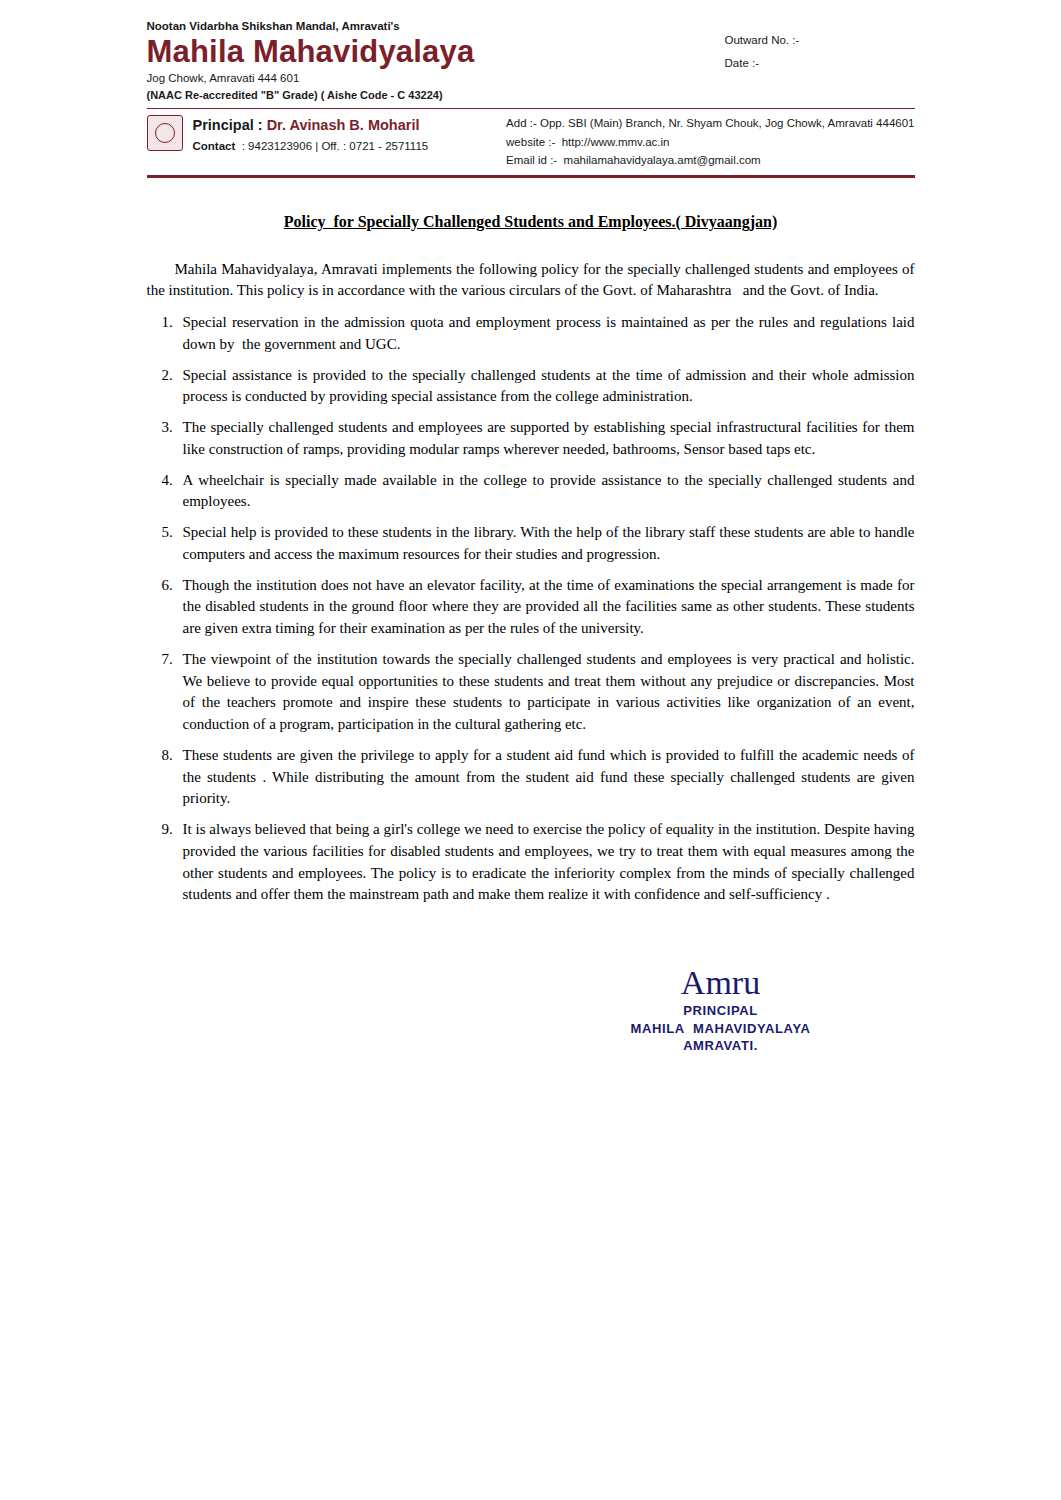Nootan Vidarbha Shikshan Mandal, Amravati's
Mahila Mahavidyalaya
Jog Chowk, Amravati 444 601
(NAAC Re-accredited "B" Grade) ( Aishe Code - C 43224)
Outward No. :-
Date :-
Principal : Dr. Avinash B. Moharil
Contact : 9423123906 | Off. : 0721 - 2571115
Add :- Opp. SBI (Main) Branch, Nr. Shyam Chouk, Jog Chowk, Amravati 444601
website :- http://www.mmv.ac.in
Email id :- mahilamahavidyalaya.amt@gmail.com
Policy for Specially Challenged Students and Employees.( Divyaangjan)
Mahila Mahavidyalaya, Amravati implements the following policy for the specially challenged students and employees of the institution. This policy is in accordance with the various circulars of the Govt. of Maharashtra and the Govt. of India.
Special reservation in the admission quota and employment process is maintained as per the rules and regulations laid down by the government and UGC.
Special assistance is provided to the specially challenged students at the time of admission and their whole admission process is conducted by providing special assistance from the college administration.
The specially challenged students and employees are supported by establishing special infrastructural facilities for them like construction of ramps, providing modular ramps wherever needed, bathrooms, Sensor based taps etc.
A wheelchair is specially made available in the college to provide assistance to the specially challenged students and employees.
Special help is provided to these students in the library. With the help of the library staff these students are able to handle computers and access the maximum resources for their studies and progression.
Though the institution does not have an elevator facility, at the time of examinations the special arrangement is made for the disabled students in the ground floor where they are provided all the facilities same as other students. These students are given extra timing for their examination as per the rules of the university.
The viewpoint of the institution towards the specially challenged students and employees is very practical and holistic. We believe to provide equal opportunities to these students and treat them without any prejudice or discrepancies. Most of the teachers promote and inspire these students to participate in various activities like organization of an event, conduction of a program, participation in the cultural gathering etc.
These students are given the privilege to apply for a student aid fund which is provided to fulfill the academic needs of the students . While distributing the amount from the student aid fund these specially challenged students are given priority.
It is always believed that being a girl's college we need to exercise the policy of equality in the institution. Despite having provided the various facilities for disabled students and employees, we try to treat them with equal measures among the other students and employees. The policy is to eradicate the inferiority complex from the minds of specially challenged students and offer them the mainstream path and make them realize it with confidence and self-sufficiency .
Amru
PRINCIPAL
MAHILA MAHAVIDYALAYA
AMRAVATI.